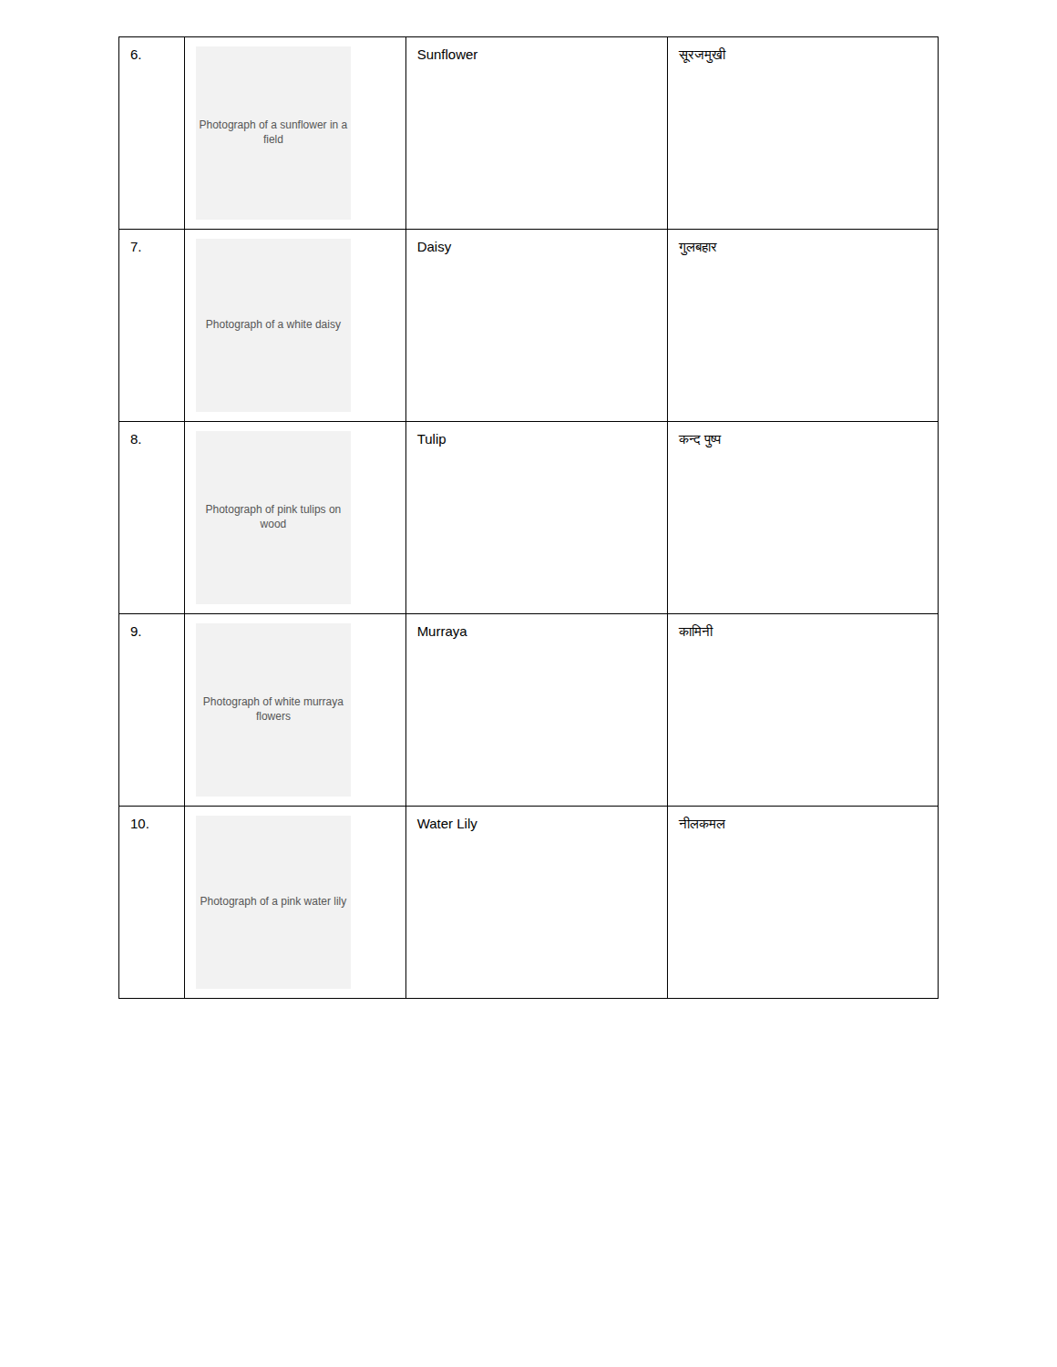| 6. | Photograph of a sunflower in a field | Sunflower | सूरजमुखी |
| 7. | Photograph of a white daisy | Daisy | गुलबहार |
| 8. | Photograph of pink tulips on wood | Tulip | कन्द पुष्प |
| 9. | Photograph of white murraya flowers | Murraya | कामिनी |
| 10. | Photograph of a pink water lily | Water Lily | नीलकमल |